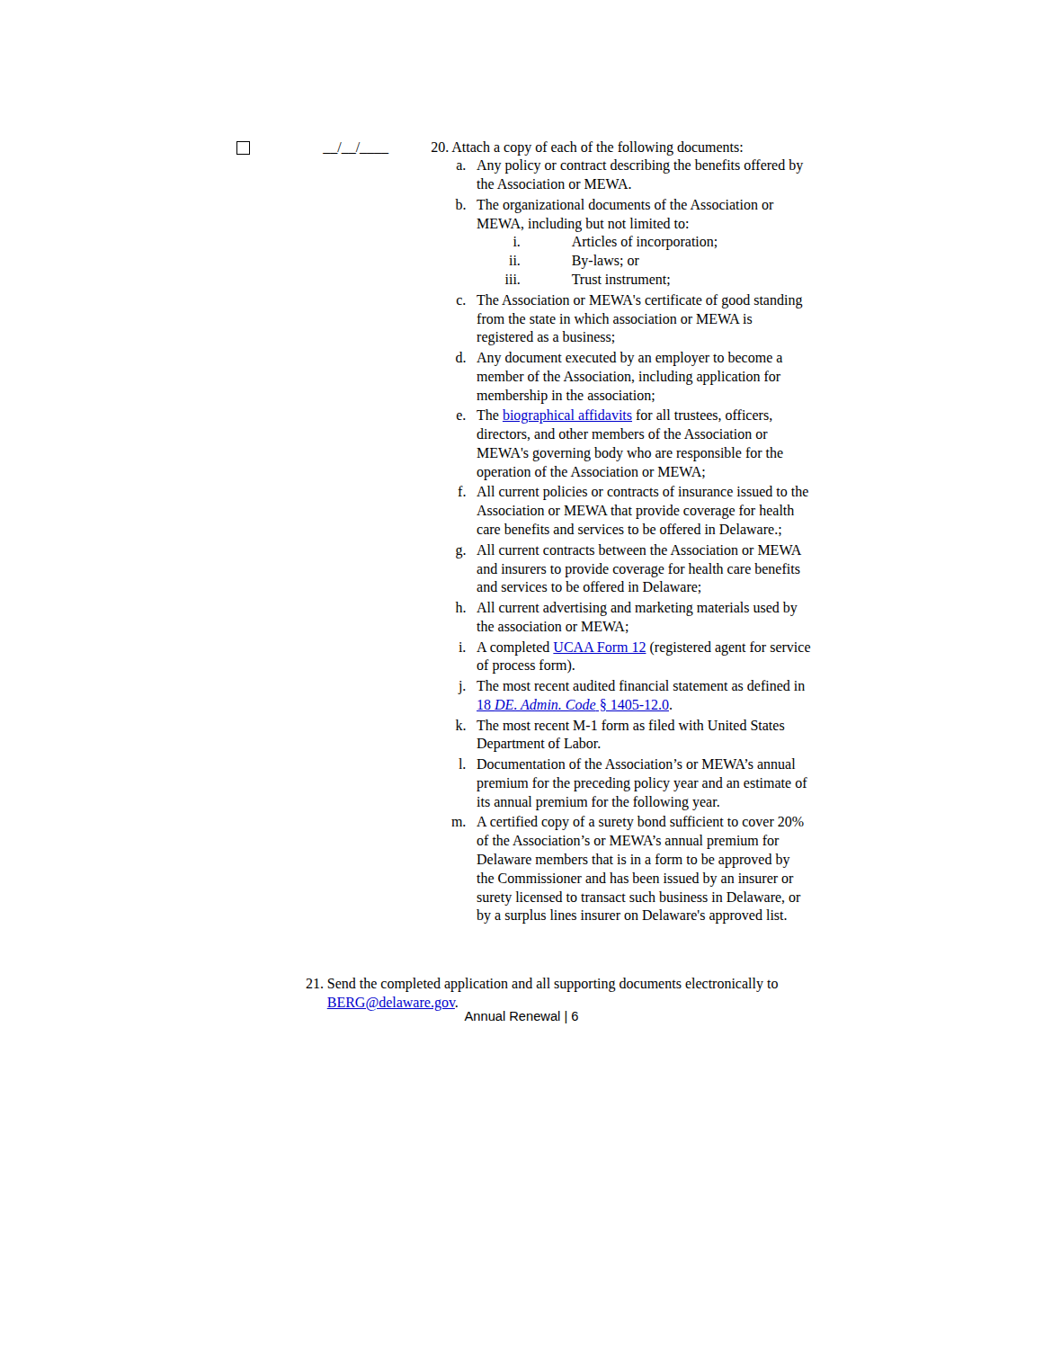__/__/____
20. Attach a copy of each of the following documents:
Any policy or contract describing the benefits offered by the Association or MEWA.
The organizational documents of the Association or MEWA, including but not limited to:
Articles of incorporation;
By-laws; or
Trust instrument;
The Association or MEWA's certificate of good standing from the state in which association or MEWA is registered as a business;
Any document executed by an employer to become a member of the Association, including application for membership in the association;
The biographical affidavits for all trustees, officers, directors, and other members of the Association or MEWA's governing body who are responsible for the operation of the Association or MEWA;
All current policies or contracts of insurance issued to the Association or MEWA that provide coverage for health care benefits and services to be offered in Delaware.;
All current contracts between the Association or MEWA and insurers to provide coverage for health care benefits and services to be offered in Delaware;
All current advertising and marketing materials used by the association or MEWA;
A completed UCAA Form 12 (registered agent for service of process form).
The most recent audited financial statement as defined in 18 DE. Admin. Code § 1405-12.0.
The most recent M-1 form as filed with United States Department of Labor.
Documentation of the Association’s or MEWA’s annual premium for the preceding policy year and an estimate of its annual premium for the following year.
A certified copy of a surety bond sufficient to cover 20% of the Association’s or MEWA’s annual premium for Delaware members that is in a form to be approved by the Commissioner and has been issued by an insurer or surety licensed to transact such business in Delaware, or by a surplus lines insurer on Delaware's approved list.
21.
Send the completed application and all supporting documents electronically to BERG@delaware.gov.
Annual Renewal | 6